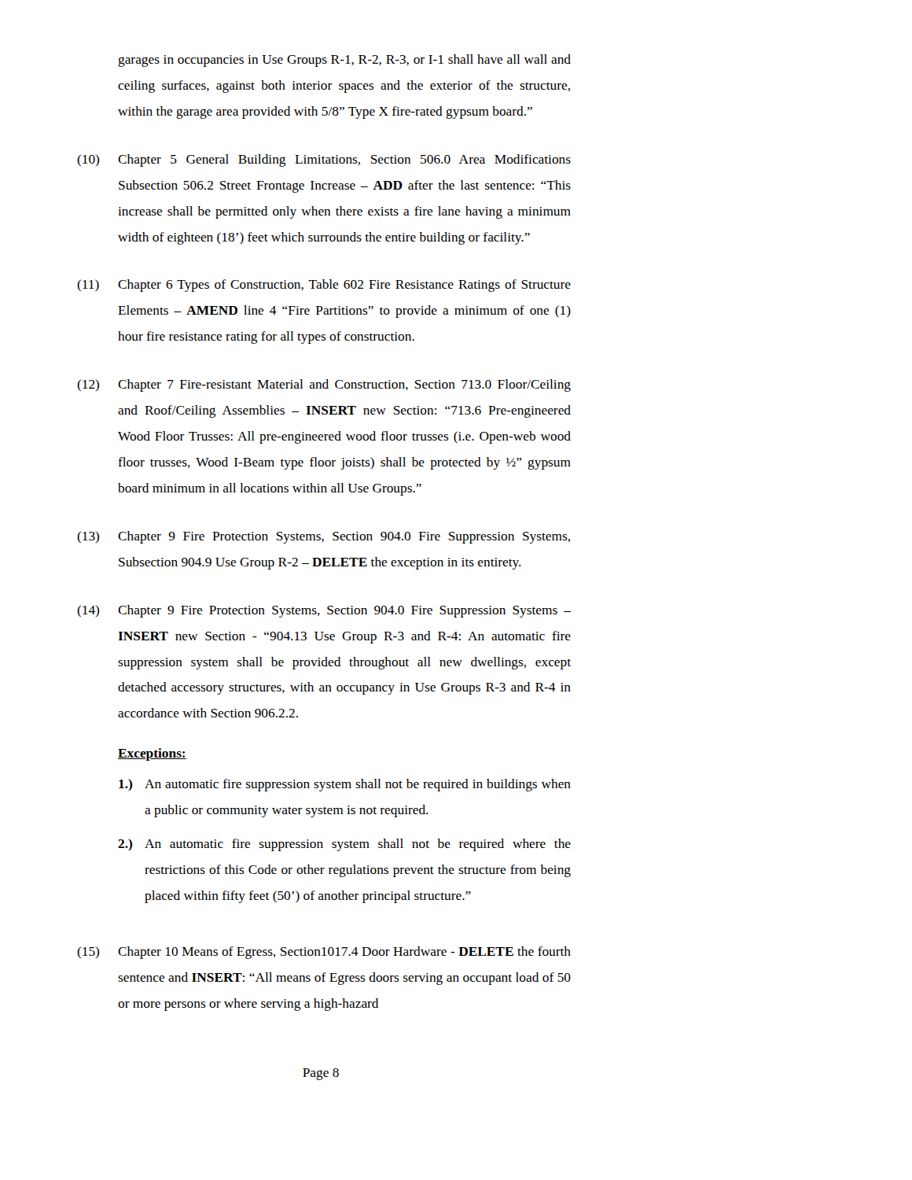garages in occupancies in Use Groups R-1, R-2, R-3, or I-1 shall have all wall and ceiling surfaces, against both interior spaces and the exterior of the structure, within the garage area provided with 5/8” Type X fire-rated gypsum board.”
(10)
Chapter 5 General Building Limitations, Section 506.0 Area Modifications Subsection 506.2 Street Frontage Increase – ADD after the last sentence: “This increase shall be permitted only when there exists a fire lane having a minimum width of eighteen (18’) feet which surrounds the entire building or facility.”
(11)
Chapter 6 Types of Construction, Table 602 Fire Resistance Ratings of Structure Elements – AMEND line 4 “Fire Partitions” to provide a minimum of one (1) hour fire resistance rating for all types of construction.
(12)
Chapter 7 Fire-resistant Material and Construction, Section 713.0 Floor/Ceiling and Roof/Ceiling Assemblies – INSERT new Section: “713.6 Pre-engineered Wood Floor Trusses: All pre-engineered wood floor trusses (i.e. Open-web wood floor trusses, Wood I-Beam type floor joists) shall be protected by ½” gypsum board minimum in all locations within all Use Groups.”
(13)
Chapter 9 Fire Protection Systems, Section 904.0 Fire Suppression Systems, Subsection 904.9 Use Group R-2 – DELETE the exception in its entirety.
(14)
Chapter 9 Fire Protection Systems, Section 904.0 Fire Suppression Systems – INSERT new Section - “904.13 Use Group R-3 and R-4: An automatic fire suppression system shall be provided throughout all new dwellings, except detached accessory structures, with an occupancy in Use Groups R-3 and R-4 in accordance with Section 906.2.2.
Exceptions:
1.) An automatic fire suppression system shall not be required in buildings when a public or community water system is not required.
2.) An automatic fire suppression system shall not be required where the restrictions of this Code or other regulations prevent the structure from being placed within fifty feet (50’) of another principal structure.”
(15)
Chapter 10 Means of Egress, Section1017.4 Door Hardware - DELETE the fourth sentence and INSERT: “All means of Egress doors serving an occupant load of 50 or more persons or where serving a high-hazard
Page 8